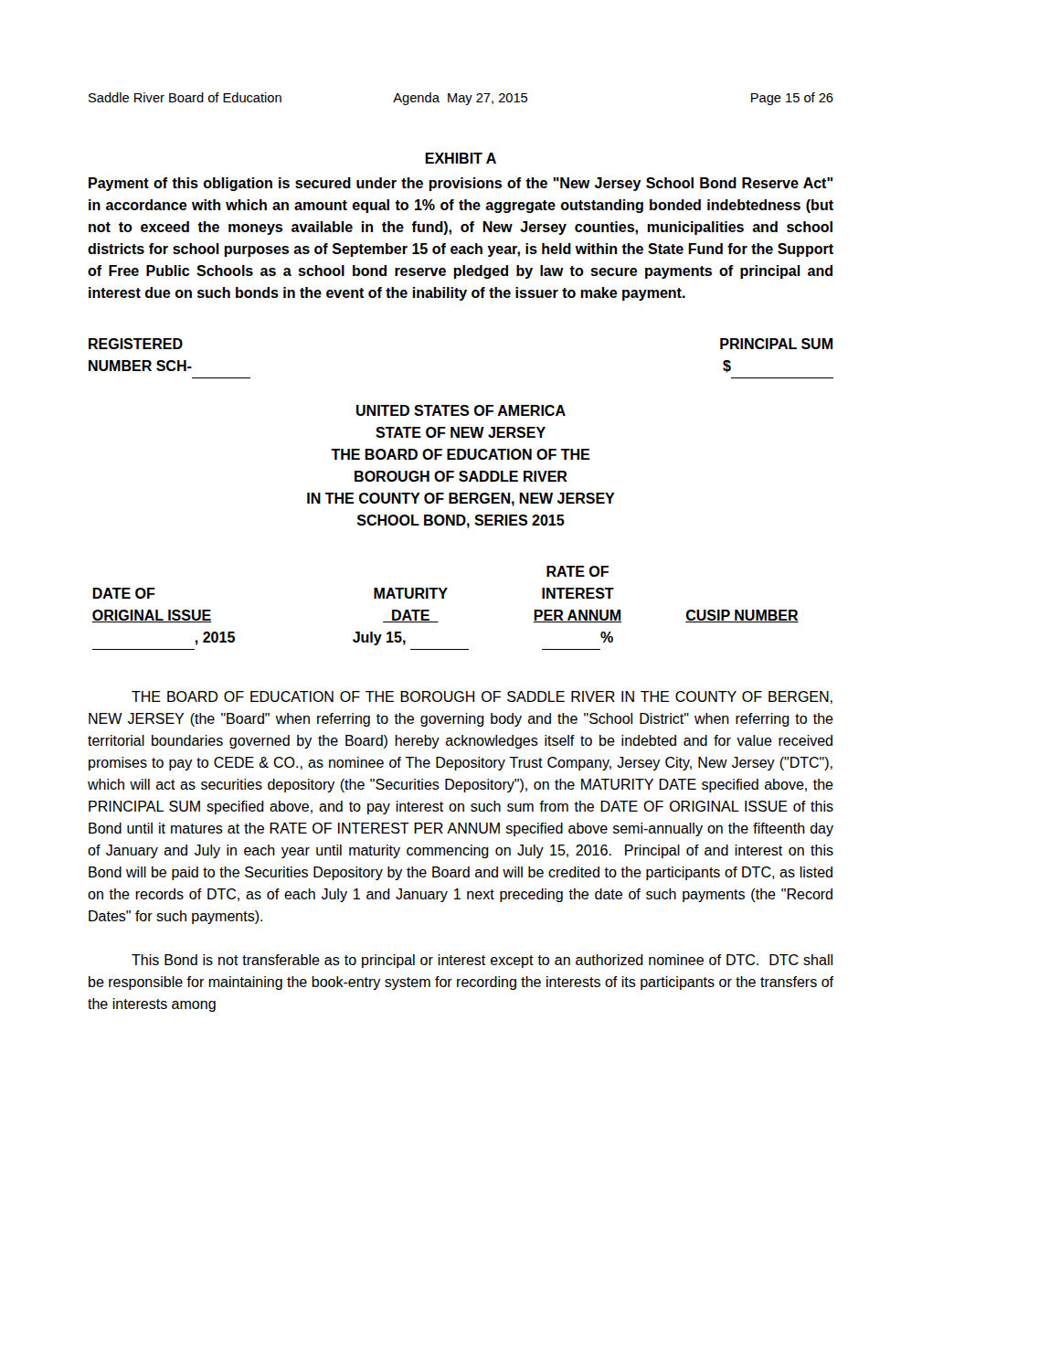Saddle River Board of Education
Agenda May 27, 2015
Page 15 of 26
EXHIBIT A
Payment of this obligation is secured under the provisions of the "New Jersey School Bond Reserve Act" in accordance with which an amount equal to 1% of the aggregate outstanding bonded indebtedness (but not to exceed the moneys available in the fund), of New Jersey counties, municipalities and school districts for school purposes as of September 15 of each year, is held within the State Fund for the Support of Free Public Schools as a school bond reserve pledged by law to secure payments of principal and interest due on such bonds in the event of the inability of the issuer to make payment.
| REGISTERED | PRINCIPAL SUM |
| NUMBER SCH- | $ |
UNITED STATES OF AMERICA
STATE OF NEW JERSEY
THE BOARD OF EDUCATION OF THE
BOROUGH OF SADDLE RIVER
IN THE COUNTY OF BERGEN, NEW JERSEY
SCHOOL BOND, SERIES 2015
| | | RATE OF | |
| --- | --- | --- | --- |
| DATE OF | MATURITY | INTEREST | |
| ORIGINAL ISSUE | DATE | PER ANNUM | CUSIP NUMBER |
| , 2015 | July 15, | % | |
THE BOARD OF EDUCATION OF THE BOROUGH OF SADDLE RIVER IN THE COUNTY OF BERGEN, NEW JERSEY (the "Board" when referring to the governing body and the "School District" when referring to the territorial boundaries governed by the Board) hereby acknowledges itself to be indebted and for value received promises to pay to CEDE & CO., as nominee of The Depository Trust Company, Jersey City, New Jersey ("DTC"), which will act as securities depository (the "Securities Depository"), on the MATURITY DATE specified above, the PRINCIPAL SUM specified above, and to pay interest on such sum from the DATE OF ORIGINAL ISSUE of this Bond until it matures at the RATE OF INTEREST PER ANNUM specified above semi-annually on the fifteenth day of January and July in each year until maturity commencing on July 15, 2016. Principal of and interest on this Bond will be paid to the Securities Depository by the Board and will be credited to the participants of DTC, as listed on the records of DTC, as of each July 1 and January 1 next preceding the date of such payments (the "Record Dates" for such payments).
This Bond is not transferable as to principal or interest except to an authorized nominee of DTC. DTC shall be responsible for maintaining the book-entry system for recording the interests of its participants or the transfers of the interests among